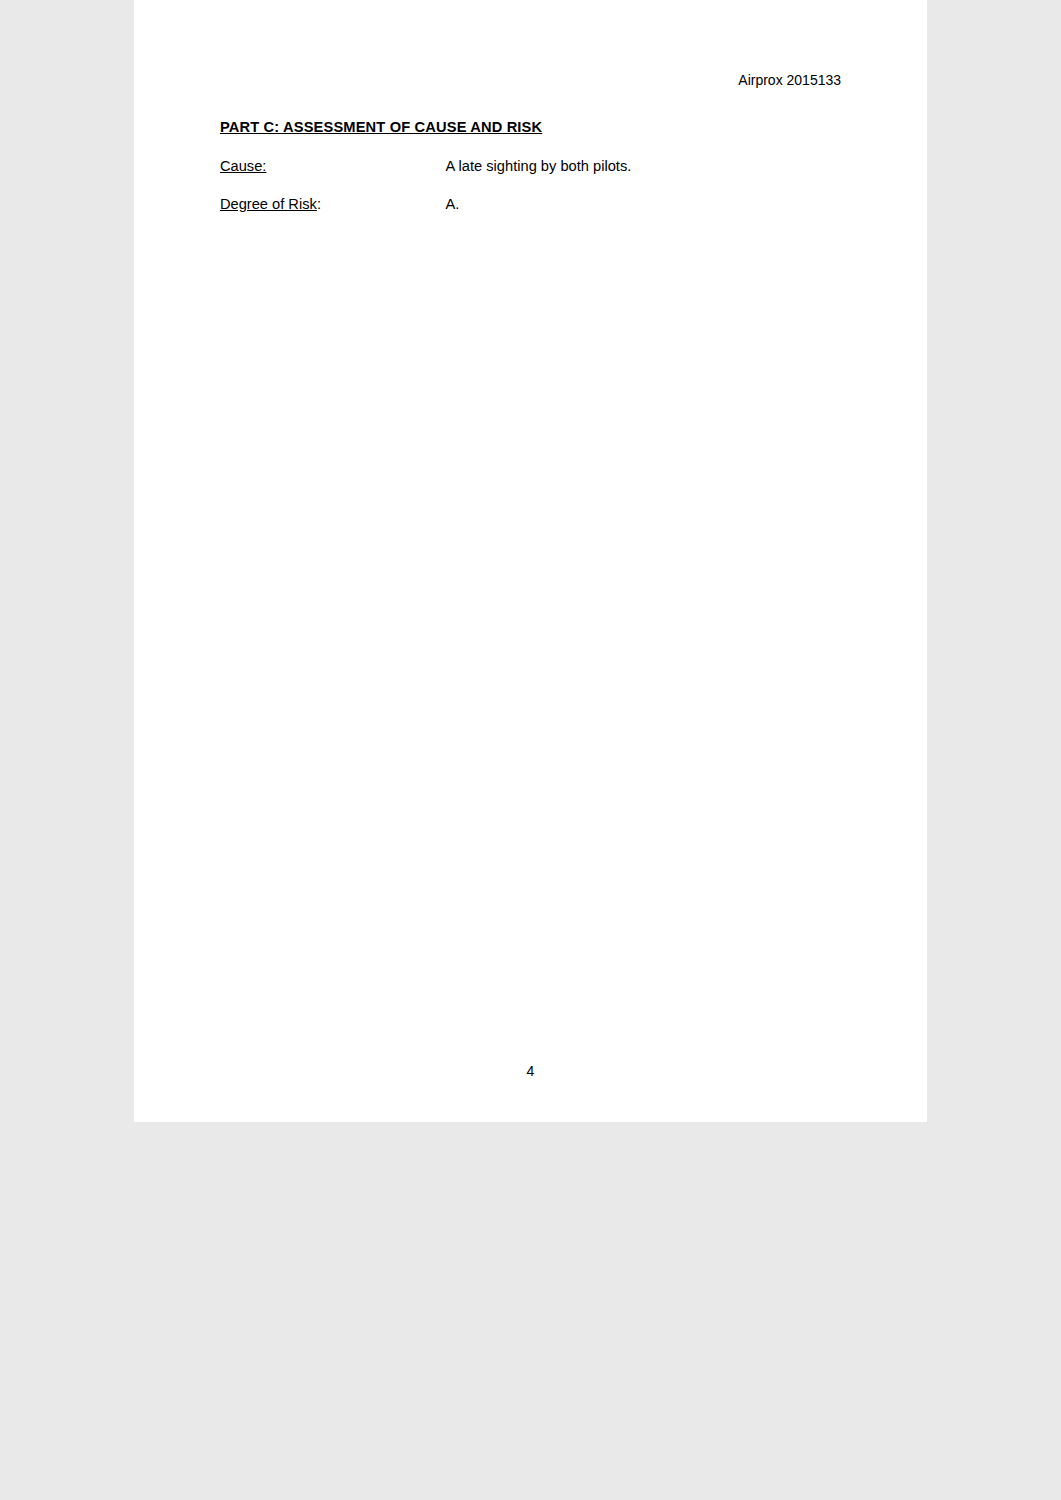Airprox 2015133
PART C: ASSESSMENT OF CAUSE AND RISK
| Cause: | A late sighting by both pilots. |
| Degree of Risk : | A. |
4